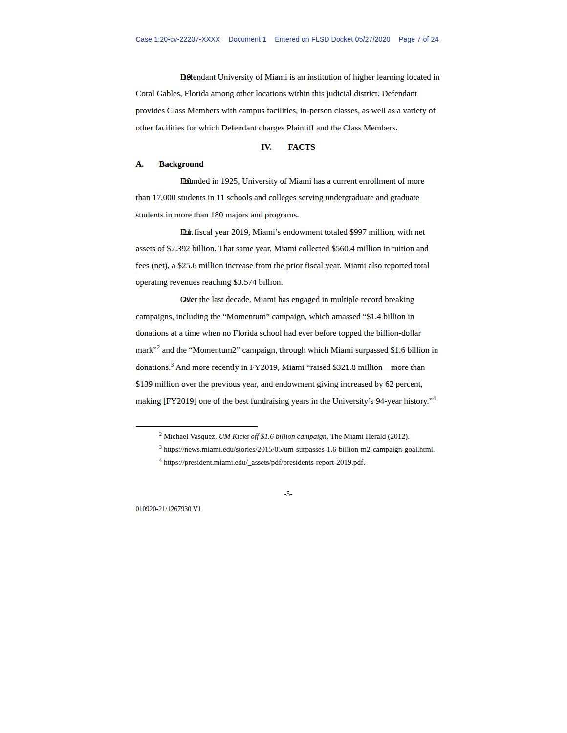Case 1:20-cv-22207-XXXX Document 1 Entered on FLSD Docket 05/27/2020 Page 7 of 24
19. Defendant University of Miami is an institution of higher learning located in Coral Gables, Florida among other locations within this judicial district. Defendant provides Class Members with campus facilities, in-person classes, as well as a variety of other facilities for which Defendant charges Plaintiff and the Class Members.
IV. FACTS
A. Background
20. Founded in 1925, University of Miami has a current enrollment of more than 17,000 students in 11 schools and colleges serving undergraduate and graduate students in more than 180 majors and programs.
21. For fiscal year 2019, Miami’s endowment totaled $997 million, with net assets of $2.392 billion. That same year, Miami collected $560.4 million in tuition and fees (net), a $25.6 million increase from the prior fiscal year. Miami also reported total operating revenues reaching $3.574 billion.
22. Over the last decade, Miami has engaged in multiple record breaking campaigns, including the “Momentum” campaign, which amassed “$1.4 billion in donations at a time when no Florida school had ever before topped the billion-dollar mark”2 and the “Momentum2” campaign, through which Miami surpassed $1.6 billion in donations.3 And more recently in FY2019, Miami “raised $321.8 million—more than $139 million over the previous year, and endowment giving increased by 62 percent, making [FY2019] one of the best fundraising years in the University’s 94-year history.”4
2 Michael Vasquez, UM Kicks off $1.6 billion campaign, The Miami Herald (2012).
3 https://news.miami.edu/stories/2015/05/um-surpasses-1.6-billion-m2-campaign-goal.html.
4 https://president.miami.edu/_assets/pdf/presidents-report-2019.pdf.
-5-
010920-21/1267930 V1